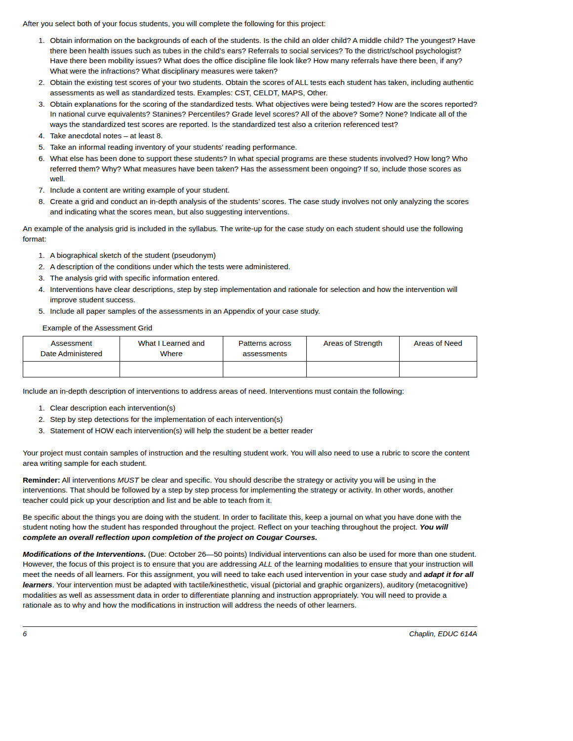After you select both of your focus students, you will complete the following for this project:
Obtain information on the backgrounds of each of the students. Is the child an older child? A middle child? The youngest? Have there been health issues such as tubes in the child’s ears? Referrals to social services? To the district/school psychologist? Have there been mobility issues? What does the office discipline file look like? How many referrals have there been, if any? What were the infractions? What disciplinary measures were taken?
Obtain the existing test scores of your two students. Obtain the scores of ALL tests each student has taken, including authentic assessments as well as standardized tests. Examples: CST, CELDT, MAPS, Other.
Obtain explanations for the scoring of the standardized tests. What objectives were being tested? How are the scores reported? In national curve equivalents? Stanines? Percentiles? Grade level scores? All of the above? Some? None? Indicate all of the ways the standardized test scores are reported. Is the standardized test also a criterion referenced test?
Take anecdotal notes – at least 8.
Take an informal reading inventory of your students’ reading performance.
What else has been done to support these students? In what special programs are these students involved? How long? Who referred them? Why? What measures have been taken? Has the assessment been ongoing? If so, include those scores as well.
Include a content are writing example of your student.
Create a grid and conduct an in-depth analysis of the students’ scores. The case study involves not only analyzing the scores and indicating what the scores mean, but also suggesting interventions.
An example of the analysis grid is included in the syllabus. The write-up for the case study on each student should use the following format:
A biographical sketch of the student (pseudonym)
A description of the conditions under which the tests were administered.
The analysis grid with specific information entered.
Interventions have clear descriptions, step by step implementation and rationale for selection and how the intervention will improve student success.
Include all paper samples of the assessments in an Appendix of your case study.
Example of the Assessment Grid
| Assessment Date Administered | What I Learned and Where | Patterns across assessments | Areas of Strength | Areas of Need |
Include an in-depth description of interventions to address areas of need. Interventions must contain the following:
Clear description each intervention(s)
Step by step detections for the implementation of each intervention(s)
Statement of HOW each intervention(s) will help the student be a better reader
Your project must contain samples of instruction and the resulting student work. You will also need to use a rubric to score the content area writing sample for each student.
Reminder: All interventions MUST be clear and specific. You should describe the strategy or activity you will be using in the interventions. That should be followed by a step by step process for implementing the strategy or activity. In other words, another teacher could pick up your description and list and be able to teach from it.
Be specific about the things you are doing with the student. In order to facilitate this, keep a journal on what you have done with the student noting how the student has responded throughout the project. Reflect on your teaching throughout the project. You will complete an overall reflection upon completion of the project on Cougar Courses.
Modifications of the Interventions. (Due: October 26—50 points) Individual interventions can also be used for more than one student. However, the focus of this project is to ensure that you are addressing ALL of the learning modalities to ensure that your instruction will meet the needs of all learners. For this assignment, you will need to take each used intervention in your case study and adapt it for all learners. Your intervention must be adapted with tactile/kinesthetic, visual (pictorial and graphic organizers), auditory (metacognitive) modalities as well as assessment data in order to differentiate planning and instruction appropriately. You will need to provide a rationale as to why and how the modifications in instruction will address the needs of other learners.
6 Chaplin, EDUC 614A